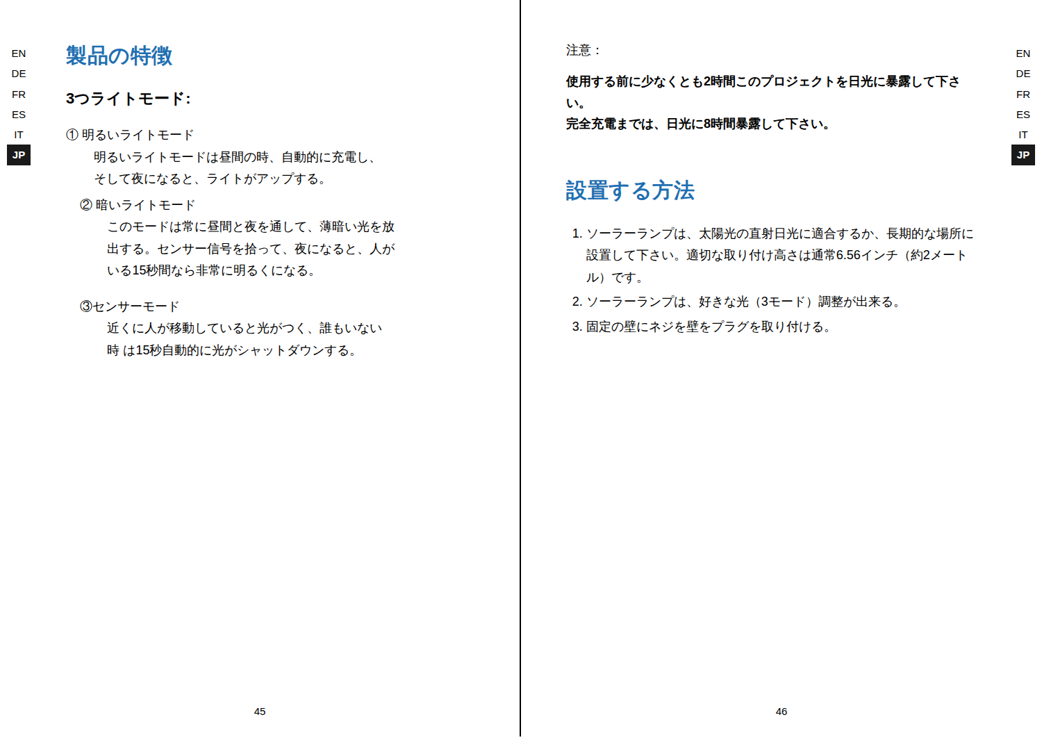EN DE FR ES IT JP
製品の特徴
3つライトモード:
① 明るいライトモード
明るいライトモードは昼間の時、自動的に充電し、
そして夜になると、ライトがアップする。
② 暗いライトモード
このモードは常に昼間と夜を通して、薄暗い光を放
出する。センサー信号を拾って、夜になると、人が
いる15秒間なら非常に明るくになる。
③センサーモード
近くに人が移動していると光がつく、誰もいない
時 は15秒自動的に光がシャットダウンする。
45
EN DE FR ES IT JP
注意：
使用する前に少なくとも2時間このプロジェクトを日光に暴露して下さい。
完全充電までは、日光に8時間暴露して下さい。
設置する方法
ソーラーランプは、太陽光の直射日光に適合するか、長期的な場所に設置して下さい。適切な取り付け高さは通常6.56インチ（約2メートル）です。
ソーラーランプは、好きな光（3モード）調整が出来る。
固定の壁にネジを壁をプラグを取り付ける。
46